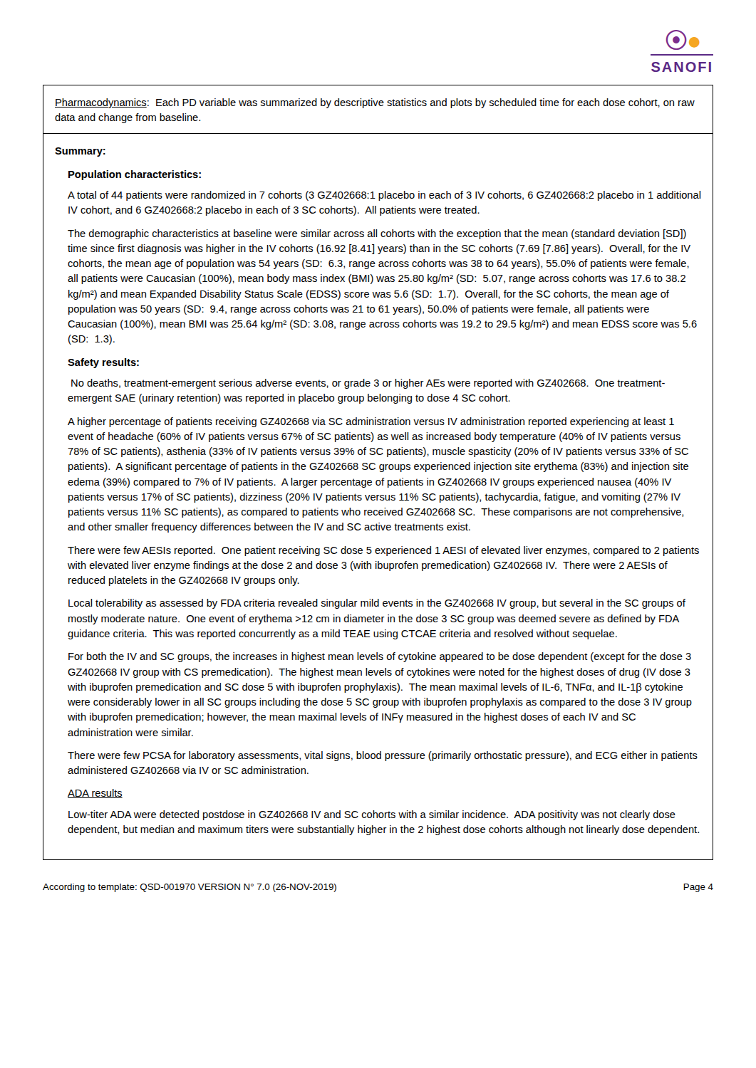⦿●
SANOFI
Pharmacodynamics: Each PD variable was summarized by descriptive statistics and plots by scheduled time for each dose cohort, on raw data and change from baseline.
Summary:
Population characteristics:
A total of 44 patients were randomized in 7 cohorts (3 GZ402668:1 placebo in each of 3 IV cohorts, 6 GZ402668:2 placebo in 1 additional IV cohort, and 6 GZ402668:2 placebo in each of 3 SC cohorts). All patients were treated.
The demographic characteristics at baseline were similar across all cohorts with the exception that the mean (standard deviation [SD]) time since first diagnosis was higher in the IV cohorts (16.92 [8.41] years) than in the SC cohorts (7.69 [7.86] years). Overall, for the IV cohorts, the mean age of population was 54 years (SD: 6.3, range across cohorts was 38 to 64 years), 55.0% of patients were female, all patients were Caucasian (100%), mean body mass index (BMI) was 25.80 kg/m² (SD: 5.07, range across cohorts was 17.6 to 38.2 kg/m²) and mean Expanded Disability Status Scale (EDSS) score was 5.6 (SD: 1.7). Overall, for the SC cohorts, the mean age of population was 50 years (SD: 9.4, range across cohorts was 21 to 61 years), 50.0% of patients were female, all patients were Caucasian (100%), mean BMI was 25.64 kg/m² (SD: 3.08, range across cohorts was 19.2 to 29.5 kg/m²) and mean EDSS score was 5.6 (SD: 1.3).
Safety results:
No deaths, treatment-emergent serious adverse events, or grade 3 or higher AEs were reported with GZ402668. One treatment-emergent SAE (urinary retention) was reported in placebo group belonging to dose 4 SC cohort.
A higher percentage of patients receiving GZ402668 via SC administration versus IV administration reported experiencing at least 1 event of headache (60% of IV patients versus 67% of SC patients) as well as increased body temperature (40% of IV patients versus 78% of SC patients), asthenia (33% of IV patients versus 39% of SC patients), muscle spasticity (20% of IV patients versus 33% of SC patients). A significant percentage of patients in the GZ402668 SC groups experienced injection site erythema (83%) and injection site edema (39%) compared to 7% of IV patients. A larger percentage of patients in GZ402668 IV groups experienced nausea (40% IV patients versus 17% of SC patients), dizziness (20% IV patients versus 11% SC patients), tachycardia, fatigue, and vomiting (27% IV patients versus 11% SC patients), as compared to patients who received GZ402668 SC. These comparisons are not comprehensive, and other smaller frequency differences between the IV and SC active treatments exist.
There were few AESIs reported. One patient receiving SC dose 5 experienced 1 AESI of elevated liver enzymes, compared to 2 patients with elevated liver enzyme findings at the dose 2 and dose 3 (with ibuprofen premedication) GZ402668 IV. There were 2 AESIs of reduced platelets in the GZ402668 IV groups only.
Local tolerability as assessed by FDA criteria revealed singular mild events in the GZ402668 IV group, but several in the SC groups of mostly moderate nature. One event of erythema >12 cm in diameter in the dose 3 SC group was deemed severe as defined by FDA guidance criteria. This was reported concurrently as a mild TEAE using CTCAE criteria and resolved without sequelae.
For both the IV and SC groups, the increases in highest mean levels of cytokine appeared to be dose dependent (except for the dose 3 GZ402668 IV group with CS premedication). The highest mean levels of cytokines were noted for the highest doses of drug (IV dose 3 with ibuprofen premedication and SC dose 5 with ibuprofen prophylaxis). The mean maximal levels of IL-6, TNFα, and IL-1β cytokine were considerably lower in all SC groups including the dose 5 SC group with ibuprofen prophylaxis as compared to the dose 3 IV group with ibuprofen premedication; however, the mean maximal levels of INFγ measured in the highest doses of each IV and SC administration were similar.
There were few PCSA for laboratory assessments, vital signs, blood pressure (primarily orthostatic pressure), and ECG either in patients administered GZ402668 via IV or SC administration.
ADA results
Low-titer ADA were detected postdose in GZ402668 IV and SC cohorts with a similar incidence. ADA positivity was not clearly dose dependent, but median and maximum titers were substantially higher in the 2 highest dose cohorts although not linearly dose dependent.
According to template: QSD-001970 VERSION N° 7.0 (26-NOV-2019)
Page 4